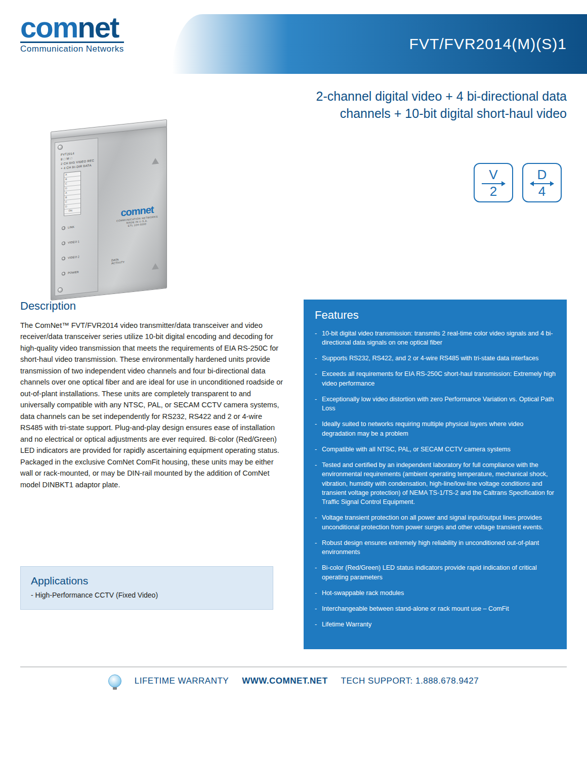com net
Communication Networks
FVT/FVR2014(M)(S)1
2-channel digital video + 4 bi-directional data
channels + 10-bit digital short-haul video
FVT2014
8 □ M □
2 CH DIG VIDEO REC
+ 4 CH BI-DIR DATA
ABCD ABCD ← ON
LINK
VIDEO 1
VIDEO 2
POWER
DATA
ACTIVITY
comnet
COMMUNICATION NETWORKS
MADE IN U.S.A.
ETL 104-0200
V
2
D
4
Description
The ComNet™ FVT/FVR2014 video transmitter/data transceiver and video receiver/data transceiver series utilize 10-bit digital encoding and decoding for high-quality video transmission that meets the requirements of EIA RS-250C for short-haul video transmission. These environmentally hardened units provide transmission of two independent video channels and four bi-directional data channels over one optical fiber and are ideal for use in unconditioned roadside or out-of-plant installations. These units are completely transparent to and universally compatible with any NTSC, PAL, or SECAM CCTV camera systems, data channels can be set independently for RS232, RS422 and 2 or 4-wire RS485 with tri-state support. Plug-and-play design ensures ease of installation and no electrical or optical adjustments are ever required. Bi-color (Red/Green) LED indicators are provided for rapidly ascertaining equipment operating status. Packaged in the exclusive ComNet ComFit housing, these units may be either wall or rack-mounted, or may be DIN-rail mounted by the addition of ComNet model DINBKT1 adaptor plate.
Applications
High-Performance CCTV (Fixed Video)
Features
10-bit digital video transmission: transmits 2 real-time color video signals and 4 bi-directional data signals on one optical fiber
Supports RS232, RS422, and 2 or 4-wire RS485 with tri-state data interfaces
Exceeds all requirements for EIA RS-250C short-haul transmission: Extremely high video performance
Exceptionally low video distortion with zero Performance Variation vs. Optical Path Loss
Ideally suited to networks requiring multiple physical layers where video degradation may be a problem
Compatible with all NTSC, PAL, or SECAM CCTV camera systems
Tested and certified by an independent laboratory for full compliance with the environmental requirements (ambient operating temperature, mechanical shock, vibration, humidity with condensation, high-line/low-line voltage conditions and transient voltage protection) of NEMA TS-1/TS-2 and the Caltrans Specification for Traffic Signal Control Equipment.
Voltage transient protection on all power and signal input/output lines provides unconditional protection from power surges and other voltage transient events.
Robust design ensures extremely high reliability in unconditioned out-of-plant environments
Bi-color (Red/Green) LED status indicators provide rapid indication of critical operating parameters
Hot-swappable rack modules
Interchangeable between stand-alone or rack mount use – ComFit
Lifetime Warranty
LIFETIME WARRANTY WWW.COMNET.NET TECH SUPPORT: 1.888.678.9427